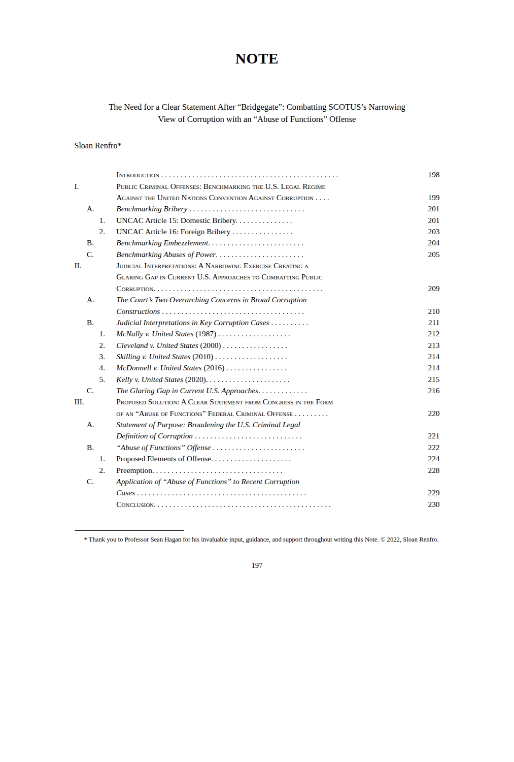NOTE
The Need for a Clear Statement After “Bridgegate”: Combatting SCOTUS’s Narrowing View of Corruption with an “Abuse of Functions” Offense
Sloan Renfro*
| | Introduction . . . . . . . . . . . . . . . . . . . . . . . . . . . . . . . . . . . . . . . . . . . . . . | 198 |
| I. | Public Criminal Offenses: Benchmarking the U.S. Legal Regime | |
| | Against the United Nations Convention Against Corruption . . . . | 199 |
| A. | Benchmarking Bribery . . . . . . . . . . . . . . . . . . . . . . . . . . . . . . | 201 |
| 1. | UNCAC Article 15: Domestic Bribery . . . . . . . . . . . . . . . | 201 |
| 2. | UNCAC Article 16: Foreign Bribery . . . . . . . . . . . . . . . . | 203 |
| B. | Benchmarking Embezzlement . . . . . . . . . . . . . . . . . . . . . . . . . | 204 |
| C. | Benchmarking Abuses of Power . . . . . . . . . . . . . . . . . . . . . . . | 205 |
| II. | Judicial Interpretations: A Narrowing Exercise Creating a | |
| | Glaring Gap in Current U.S. Approaches to Combatting Public | |
| | Corruption . . . . . . . . . . . . . . . . . . . . . . . . . . . . . . . . . . . . . . . . . . . . | 209 |
| A. | The Court’s Two Overarching Concerns in Broad Corruption | |
| | Constructions . . . . . . . . . . . . . . . . . . . . . . . . . . . . . . . . . . . . . | 210 |
| B. | Judicial Interpretations in Key Corruption Cases . . . . . . . . . . | 211 |
| 1. | McNally v. United States (1987) . . . . . . . . . . . . . . . . . . . | 212 |
| 2. | Cleveland v. United States (2000) . . . . . . . . . . . . . . . . . | 213 |
| 3. | Skilling v. United States (2010) . . . . . . . . . . . . . . . . . . . | 214 |
| 4. | McDonnell v. United States (2016) . . . . . . . . . . . . . . . . | 214 |
| 5. | Kelly v. United States (2020) . . . . . . . . . . . . . . . . . . . . . . | 215 |
| C. | The Glaring Gap in Current U.S. Approaches . . . . . . . . . . . . . | 216 |
| III. | Proposed Solution: A Clear Statement from Congress in the Form | |
| | of an “Abuse of Functions” Federal Criminal Offense . . . . . . . . . | 220 |
| A. | Statement of Purpose: Broadening the U.S. Criminal Legal | |
| | Definition of Corruption . . . . . . . . . . . . . . . . . . . . . . . . . . . . | 221 |
| B. | “Abuse of Functions” Offense . . . . . . . . . . . . . . . . . . . . . . . . | 222 |
| 1. | Proposed Elements of Offense . . . . . . . . . . . . . . . . . . . . . | 224 |
| 2. | Preemption . . . . . . . . . . . . . . . . . . . . . . . . . . . . . . . . . . | 228 |
| C. | Application of “Abuse of Functions” to Recent Corruption | |
| | Cases . . . . . . . . . . . . . . . . . . . . . . . . . . . . . . . . . . . . . . . . . . . . | 229 |
| | Conclusion . . . . . . . . . . . . . . . . . . . . . . . . . . . . . . . . . . . . . . . . . . . . . . | 230 |
* Thank you to Professor Sean Hagan for his invaluable input, guidance, and support throughout writing this Note. © 2022, Sloan Renfro.
197